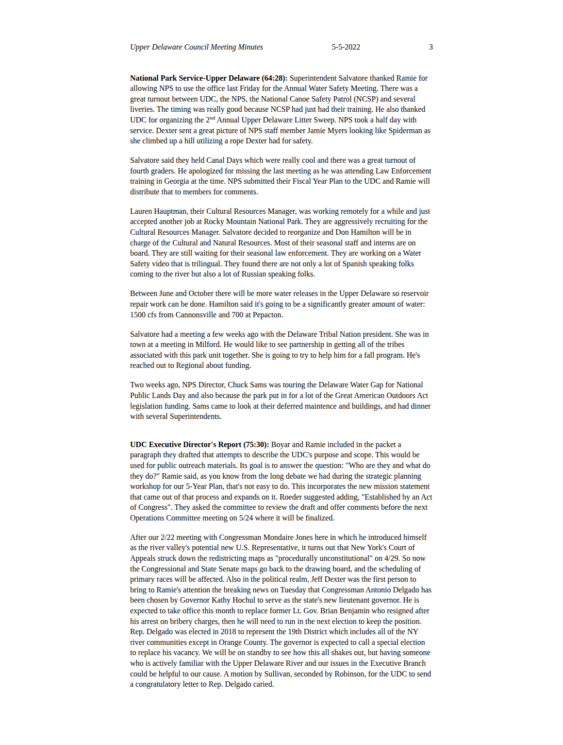Upper Delaware Council Meeting Minutes
5-5-2022
3
National Park Service-Upper Delaware (64:28): Superintendent Salvatore thanked Ramie for allowing NPS to use the office last Friday for the Annual Water Safety Meeting. There was a great turnout between UDC, the NPS, the National Canoe Safety Patrol (NCSP) and several liveries. The timing was really good because NCSP had just had their training. He also thanked UDC for organizing the 2nd Annual Upper Delaware Litter Sweep. NPS took a half day with service. Dexter sent a great picture of NPS staff member Jamie Myers looking like Spiderman as she climbed up a hill utilizing a rope Dexter had for safety.
Salvatore said they held Canal Days which were really cool and there was a great turnout of fourth graders. He apologized for missing the last meeting as he was attending Law Enforcement training in Georgia at the time. NPS submitted their Fiscal Year Plan to the UDC and Ramie will distribute that to members for comments.
Lauren Hauptman, their Cultural Resources Manager, was working remotely for a while and just accepted another job at Rocky Mountain National Park. They are aggressively recruiting for the Cultural Resources Manager. Salvatore decided to reorganize and Don Hamilton will be in charge of the Cultural and Natural Resources. Most of their seasonal staff and interns are on board. They are still waiting for their seasonal law enforcement. They are working on a Water Safety video that is trilingual. They found there are not only a lot of Spanish speaking folks coming to the river but also a lot of Russian speaking folks.
Between June and October there will be more water releases in the Upper Delaware so reservoir repair work can be done. Hamilton said it's going to be a significantly greater amount of water: 1500 cfs from Cannonsville and 700 at Pepacton.
Salvatore had a meeting a few weeks ago with the Delaware Tribal Nation president. She was in town at a meeting in Milford. He would like to see partnership in getting all of the tribes associated with this park unit together. She is going to try to help him for a fall program. He's reached out to Regional about funding.
Two weeks ago, NPS Director, Chuck Sams was touring the Delaware Water Gap for National Public Lands Day and also because the park put in for a lot of the Great American Outdoors Act legislation funding. Sams came to look at their deferred maintence and buildings, and had dinner with several Superintendents.
UDC Executive Director's Report (75:30): Boyar and Ramie included in the packet a paragraph they drafted that attempts to describe the UDC's purpose and scope. This would be used for public outreach materials. Its goal is to answer the question: "Who are they and what do they do?" Ramie said, as you know from the long debate we had during the strategic planning workshop for our 5-Year Plan, that's not easy to do. This incorporates the new mission statement that came out of that process and expands on it. Roeder suggested adding, "Established by an Act of Congress". They asked the committee to review the draft and offer comments before the next Operations Committee meeting on 5/24 where it will be finalized.
After our 2/22 meeting with Congressman Mondaire Jones here in which he introduced himself as the river valley's potential new U.S. Representative, it turns out that New York's Court of Appeals struck down the redistricting maps as "procedurally unconstitutional" on 4/29. So now the Congressional and State Senate maps go back to the drawing board, and the scheduling of primary races will be affected. Also in the political realm, Jeff Dexter was the first person to bring to Ramie's attention the breaking news on Tuesday that Congressman Antonio Delgado has been chosen by Governor Kathy Hochul to serve as the state's new lieutenant governor. He is expected to take office this month to replace former Lt. Gov. Brian Benjamin who resigned after his arrest on bribery charges, then he will need to run in the next election to keep the position. Rep. Delgado was elected in 2018 to represent the 19th District which includes all of the NY river communities except in Orange County. The governor is expected to call a special election to replace his vacancy. We will be on standby to see how this all shakes out, but having someone who is actively familiar with the Upper Delaware River and our issues in the Executive Branch could be helpful to our cause. A motion by Sullivan, seconded by Robinson, for the UDC to send a congratulatory letter to Rep. Delgado caried.